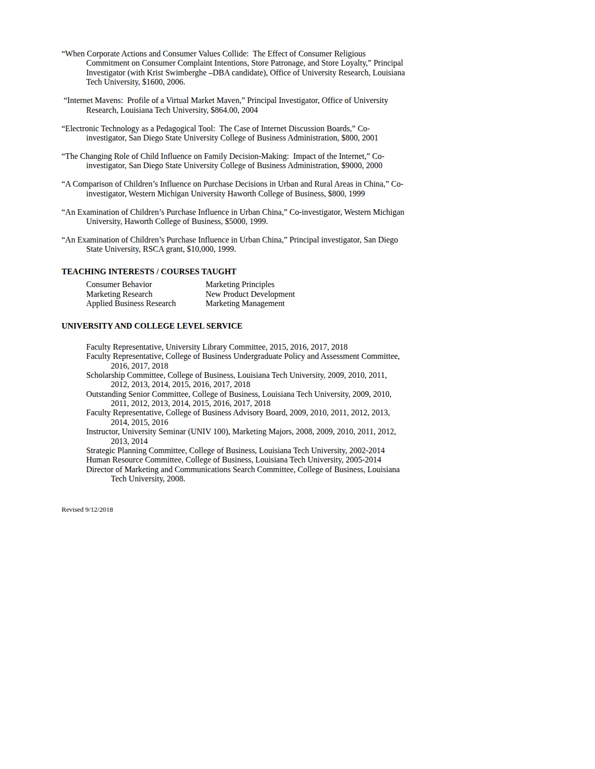“When Corporate Actions and Consumer Values Collide: The Effect of Consumer Religious Commitment on Consumer Complaint Intentions, Store Patronage, and Store Loyalty,” Principal Investigator (with Krist Swimberghe –DBA candidate), Office of University Research, Louisiana Tech University, $1600, 2006.
“Internet Mavens: Profile of a Virtual Market Maven,” Principal Investigator, Office of University Research, Louisiana Tech University, $864.00, 2004
“Electronic Technology as a Pedagogical Tool: The Case of Internet Discussion Boards,” Co- investigator, San Diego State University College of Business Administration, $800, 2001
“The Changing Role of Child Influence on Family Decision-Making: Impact of the Internet,” Co- investigator, San Diego State University College of Business Administration, $9000, 2000
“A Comparison of Children’s Influence on Purchase Decisions in Urban and Rural Areas in China,” Co-investigator, Western Michigan University Haworth College of Business, $800, 1999
“An Examination of Children’s Purchase Influence in Urban China,” Co-investigator, Western Michigan University, Haworth College of Business, $5000, 1999.
“An Examination of Children’s Purchase Influence in Urban China,” Principal investigator, San Diego State University, RSCA grant, $10,000, 1999.
TEACHING INTERESTS / COURSES TAUGHT
| Consumer Behavior | Marketing Principles |
| Marketing Research | New Product Development |
| Applied Business Research | Marketing Management |
UNIVERSITY AND COLLEGE LEVEL SERVICE
Faculty Representative, University Library Committee, 2015, 2016, 2017, 2018
Faculty Representative, College of Business Undergraduate Policy and Assessment Committee, 2016, 2017, 2018
Scholarship Committee, College of Business, Louisiana Tech University, 2009, 2010, 2011, 2012, 2013, 2014, 2015, 2016, 2017, 2018
Outstanding Senior Committee, College of Business, Louisiana Tech University, 2009, 2010, 2011, 2012, 2013, 2014, 2015, 2016, 2017, 2018
Faculty Representative, College of Business Advisory Board, 2009, 2010, 2011, 2012, 2013, 2014, 2015, 2016
Instructor, University Seminar (UNIV 100), Marketing Majors, 2008, 2009, 2010, 2011, 2012, 2013, 2014
Strategic Planning Committee, College of Business, Louisiana Tech University, 2002-2014
Human Resource Committee, College of Business, Louisiana Tech University, 2005-2014
Director of Marketing and Communications Search Committee, College of Business, Louisiana Tech University, 2008.
Revised 9/12/2018